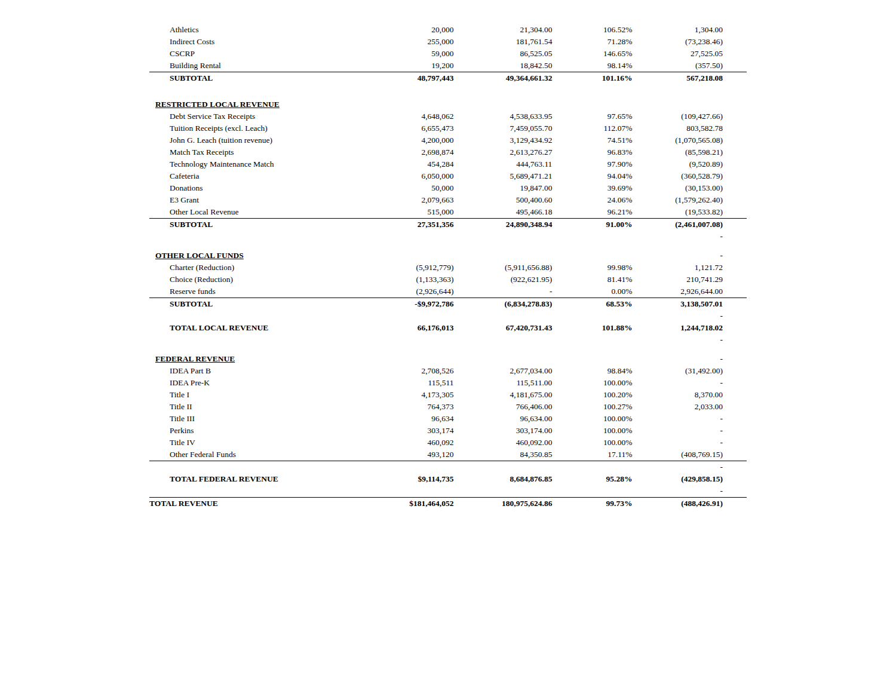| Athletics | 20,000 | 21,304.00 | 106.52% | 1,304.00 |
| Indirect Costs | 255,000 | 181,761.54 | 71.28% | (73,238.46) |
| CSCRP | 59,000 | 86,525.05 | 146.65% | 27,525.05 |
| Building Rental | 19,200 | 18,842.50 | 98.14% | (357.50) |
| SUBTOTAL | 48,797,443 | 49,364,661.32 | 101.16% | 567,218.08 |
| RESTRICTED LOCAL REVENUE | | | | |
| Debt Service Tax Receipts | 4,648,062 | 4,538,633.95 | 97.65% | (109,427.66) |
| Tuition Receipts (excl. Leach) | 6,655,473 | 7,459,055.70 | 112.07% | 803,582.78 |
| John G. Leach (tuition revenue) | 4,200,000 | 3,129,434.92 | 74.51% | (1,070,565.08) |
| Match Tax Receipts | 2,698,874 | 2,613,276.27 | 96.83% | (85,598.21) |
| Technology Maintenance Match | 454,284 | 444,763.11 | 97.90% | (9,520.89) |
| Cafeteria | 6,050,000 | 5,689,471.21 | 94.04% | (360,528.79) |
| Donations | 50,000 | 19,847.00 | 39.69% | (30,153.00) |
| E3 Grant | 2,079,663 | 500,400.60 | 24.06% | (1,579,262.40) |
| Other Local Revenue | 515,000 | 495,466.18 | 96.21% | (19,533.82) |
| SUBTOTAL | 27,351,356 | 24,890,348.94 | 91.00% | (2,461,007.08) |
| | | | | - |
| OTHER LOCAL FUNDS | | | | - |
| Charter (Reduction) | (5,912,779) | (5,911,656.88) | 99.98% | 1,121.72 |
| Choice (Reduction) | (1,133,363) | (922,621.95) | 81.41% | 210,741.29 |
| Reserve funds | (2,926,644) | - | 0.00% | 2,926,644.00 |
| SUBTOTAL | -$9,972,786 | (6,834,278.83) | 68.53% | 3,138,507.01 |
| | | | | - |
| TOTAL LOCAL REVENUE | 66,176,013 | 67,420,731.43 | 101.88% | 1,244,718.02 |
| | | | | - |
| FEDERAL REVENUE | | | | - |
| IDEA Part B | 2,708,526 | 2,677,034.00 | 98.84% | (31,492.00) |
| IDEA Pre-K | 115,511 | 115,511.00 | 100.00% | - |
| Title I | 4,173,305 | 4,181,675.00 | 100.20% | 8,370.00 |
| Title II | 764,373 | 766,406.00 | 100.27% | 2,033.00 |
| Title III | 96,634 | 96,634.00 | 100.00% | - |
| Perkins | 303,174 | 303,174.00 | 100.00% | - |
| Title IV | 460,092 | 460,092.00 | 100.00% | - |
| Other Federal Funds | 493,120 | 84,350.85 | 17.11% | (408,769.15) |
| | | | | - |
| TOTAL FEDERAL REVENUE | $9,114,735 | 8,684,876.85 | 95.28% | (429,858.15) |
| | | | | - |
| TOTAL REVENUE | $181,464,052 | 180,975,624.86 | 99.73% | (488,426.91) |